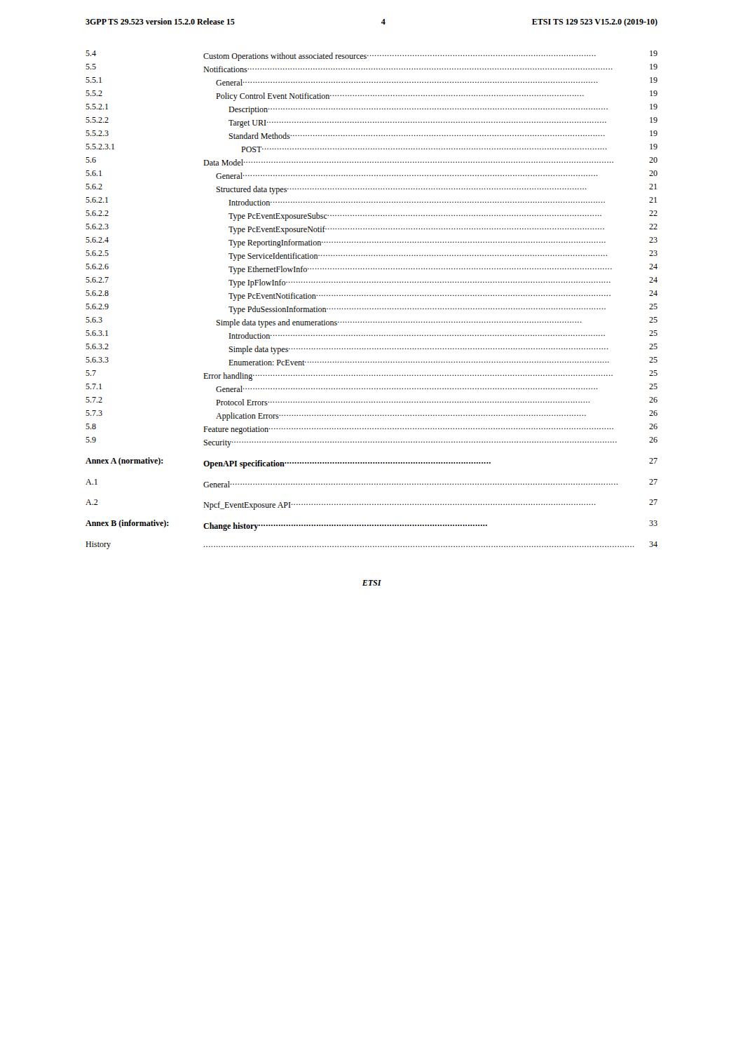3GPP TS 29.523 version 15.2.0 Release 15 4 ETSI TS 129 523 V15.2.0 (2019-10)
| 5.4 | Custom Operations without associated resources ........................................................................................... | 19 |
| 5.5 | Notifications ................................................................................................................................................. | 19 |
| 5.5.1 | General ............................................................................................................................................. | 19 |
| 5.5.2 | Policy Control Event Notification ..................................................................................................... | 19 |
| 5.5.2.1 | Description ....................................................................................................................................... | 19 |
| 5.5.2.2 | Target URI ....................................................................................................................................... | 19 |
| 5.5.2.3 | Standard Methods ............................................................................................................................. | 19 |
| 5.5.2.3.1 | POST ......................................................................................................................................... | 19 |
| 5.6 | Data Model ................................................................................................................................................... | 20 |
| 5.6.1 | General ............................................................................................................................................. | 20 |
| 5.6.2 | Structured data types ....................................................................................................................... | 21 |
| 5.6.2.1 | Introduction ..................................................................................................................................... | 21 |
| 5.6.2.2 | Type PcEventExposureSubsc ............................................................................................................. | 22 |
| 5.6.2.3 | Type PcEventExposureNotif ............................................................................................................... | 22 |
| 5.6.2.4 | Type ReportingInformation ................................................................................................................. | 23 |
| 5.6.2.5 | Type ServiceIdentification ................................................................................................................... | 23 |
| 5.6.2.6 | Type EthernetFlowInfo ......................................................................................................................... | 24 |
| 5.6.2.7 | Type IpFlowInfo ................................................................................................................................. | 24 |
| 5.6.2.8 | Type PcEventNotification ..................................................................................................................... | 24 |
| 5.6.2.9 | Type PduSessionInformation ............................................................................................................... | 25 |
| 5.6.3 | Simple data types and enumerations ................................................................................................. | 25 |
| 5.6.3.1 | Introduction ..................................................................................................................................... | 25 |
| 5.6.3.2 | Simple data types ............................................................................................................................... | 25 |
| 5.6.3.3 | Enumeration: PcEvent ......................................................................................................................... | 25 |
| 5.7 | Error handling ............................................................................................................................................... | 25 |
| 5.7.1 | General ............................................................................................................................................. | 25 |
| 5.7.2 | Protocol Errors ................................................................................................................................ | 26 |
| 5.7.3 | Application Errors .......................................................................................................................... | 26 |
| 5.8 | Feature negotiation ......................................................................................................................................... | 26 |
| 5.9 | Security ......................................................................................................................................................... | 26 |
| Annex A (normative): | OpenAPI specification .................................................................................. | 27 |
| A.1 | General .......................................................................................................................................................... | 27 |
| A.2 | Npcf_EventExposure API ......................................................................................................................... | 27 |
| Annex B (informative): | Change history ........................................................................................... | 33 |
| History | ........................................................................................................................................................................... | 34 |
ETSI